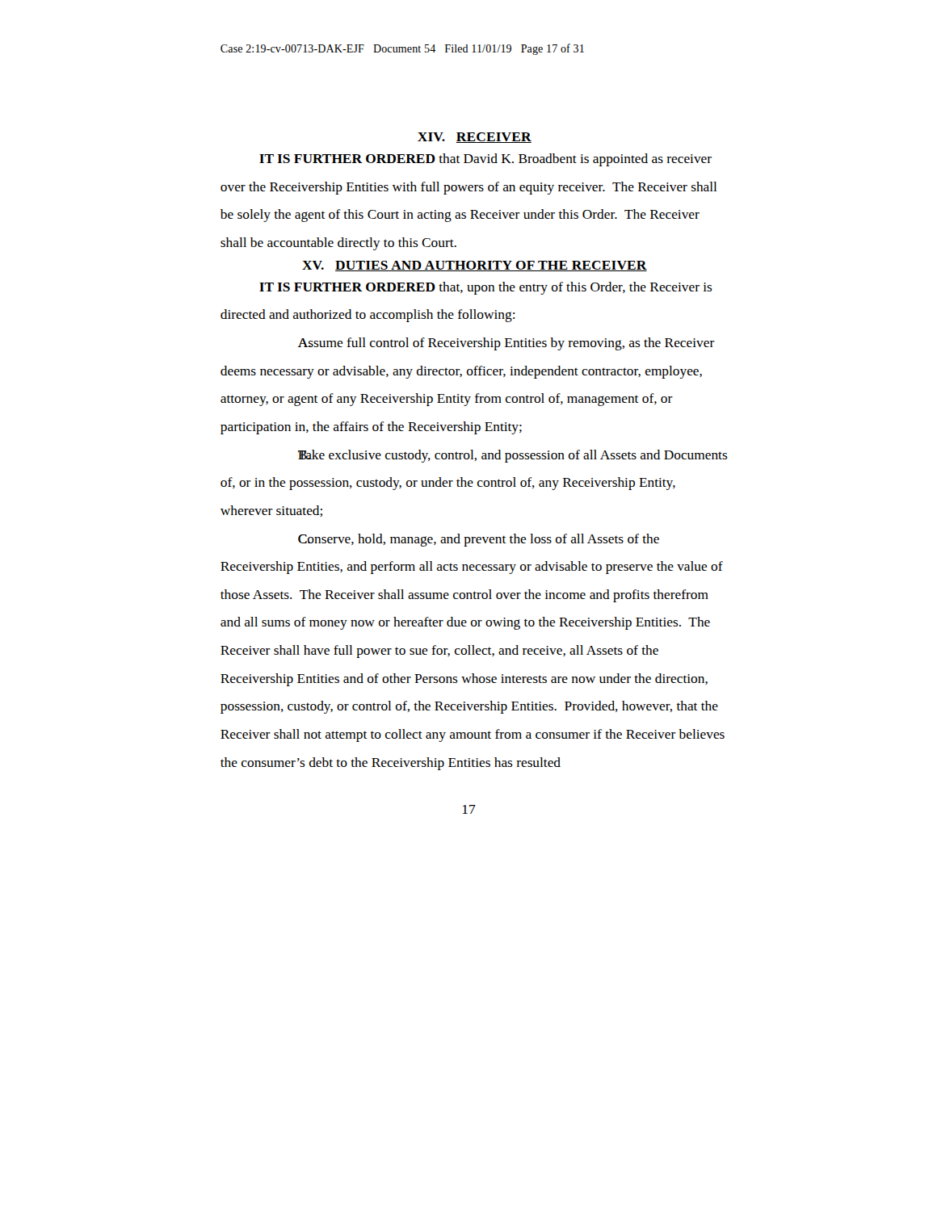Case 2:19-cv-00713-DAK-EJF Document 54 Filed 11/01/19 Page 17 of 31
XIV. RECEIVER
IT IS FURTHER ORDERED that David K. Broadbent is appointed as receiver over the Receivership Entities with full powers of an equity receiver. The Receiver shall be solely the agent of this Court in acting as Receiver under this Order. The Receiver shall be accountable directly to this Court.
XV. DUTIES AND AUTHORITY OF THE RECEIVER
IT IS FURTHER ORDERED that, upon the entry of this Order, the Receiver is directed and authorized to accomplish the following:
A. Assume full control of Receivership Entities by removing, as the Receiver deems necessary or advisable, any director, officer, independent contractor, employee, attorney, or agent of any Receivership Entity from control of, management of, or participation in, the affairs of the Receivership Entity;
B. Take exclusive custody, control, and possession of all Assets and Documents of, or in the possession, custody, or under the control of, any Receivership Entity, wherever situated;
C. Conserve, hold, manage, and prevent the loss of all Assets of the Receivership Entities, and perform all acts necessary or advisable to preserve the value of those Assets. The Receiver shall assume control over the income and profits therefrom and all sums of money now or hereafter due or owing to the Receivership Entities. The Receiver shall have full power to sue for, collect, and receive, all Assets of the Receivership Entities and of other Persons whose interests are now under the direction, possession, custody, or control of, the Receivership Entities. Provided, however, that the Receiver shall not attempt to collect any amount from a consumer if the Receiver believes the consumer’s debt to the Receivership Entities has resulted
17